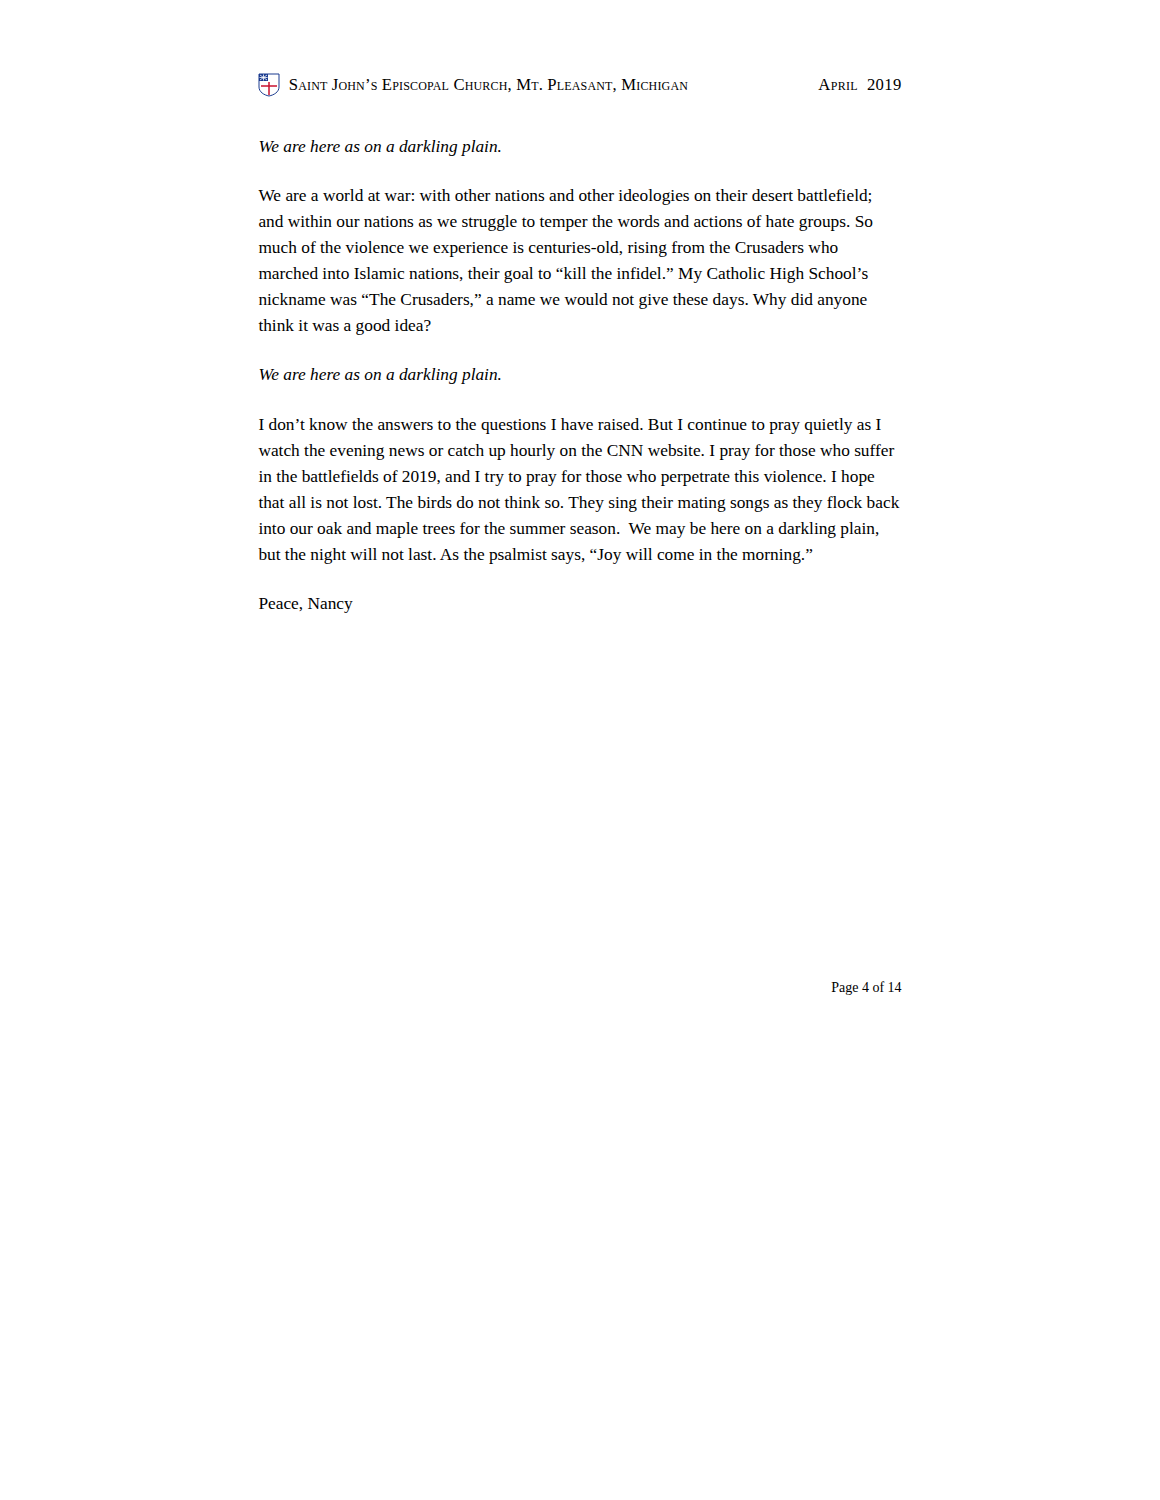Saint John’s Episcopal Church, Mt. Pleasant, Michigan
April 2019
We are here as on a darkling plain.
We are a world at war: with other nations and other ideologies on their desert battlefield; and within our nations as we struggle to temper the words and actions of hate groups. So much of the violence we experience is centuries-old, rising from the Crusaders who marched into Islamic nations, their goal to “kill the infidel.” My Catholic High School’s nickname was “The Crusaders,” a name we would not give these days. Why did anyone think it was a good idea?
We are here as on a darkling plain.
I don’t know the answers to the questions I have raised. But I continue to pray quietly as I watch the evening news or catch up hourly on the CNN website. I pray for those who suffer in the battlefields of 2019, and I try to pray for those who perpetrate this violence. I hope that all is not lost. The birds do not think so. They sing their mating songs as they flock back into our oak and maple trees for the summer season. We may be here on a darkling plain, but the night will not last. As the psalmist says, “Joy will come in the morning.”
Peace, Nancy
Page 4 of 14